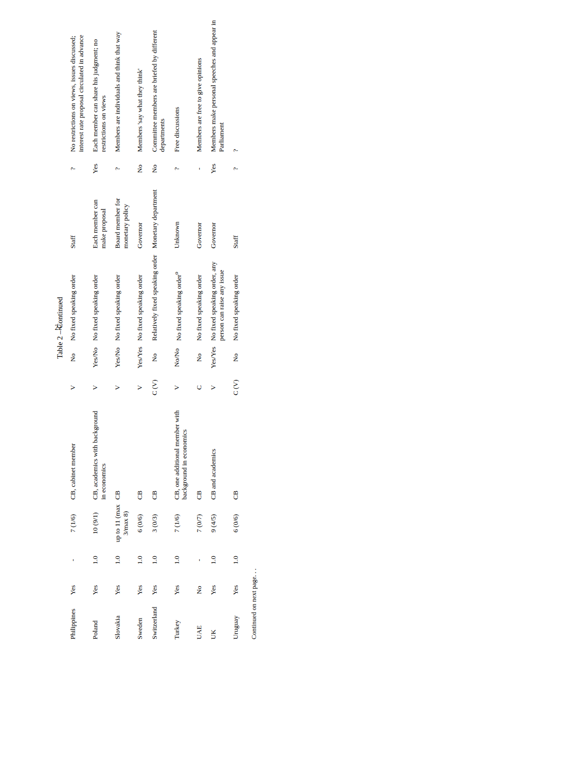22
Table 2 – Continued
| Philippines | Yes | - | 7 (1/6) | CB, cabinet member | V | No | No fixed speaking order | Staff | ? | No restrictions on views, issues discussed; interest rate proposal circulated in advance |
| Poland | Yes | 1.0 | 10 (9/1) | CB, academics with background in economics | V | Yes/No | No fixed speaking order | Each member can make proposal | Yes | Each member can share his judgment; no restrictions on views |
| Slovakia | Yes | 1.0 | up to 11 (max 3/max 8) | CB | V | Yes/No | No fixed speaking order | Board member for monetary policy | ? | Members are individuals and think that way |
| Sweden | Yes | 1.0 | 6 (0/6) | CB | V | Yes/Yes | No fixed speaking order | Governor | No | Members 'say what they think' |
| Switzerland | Yes | 1.0 | 3 (0/3) | CB | C (V) | No | Relatively fixed speaking order | Monetary department | No | Committee members are briefed by different departments |
| Turkey | Yes | 1.0 | 7 (1/6) | CB, one additional member with background in economics | V | No/No | No fixed speaking order o | Unknown | ? | Free discussions |
| UAE | No | - | 7 (0/7) | CB | C | No | No fixed speaking order | Governor | - | Members are free to give opinions |
| UK | Yes | 1.0 | 9 (4/5) | CB and academics | V | Yes/Yes | No fixed speaking order, any person can raise any issue | Governor | Yes | Members make personal speeches and appear in Parliament |
| Uruguay | Yes | 1.0 | 6 (0/6) | CB | C (V) | No | No fixed speaking order | Staff | ? | ? |
Continued on next page. . .